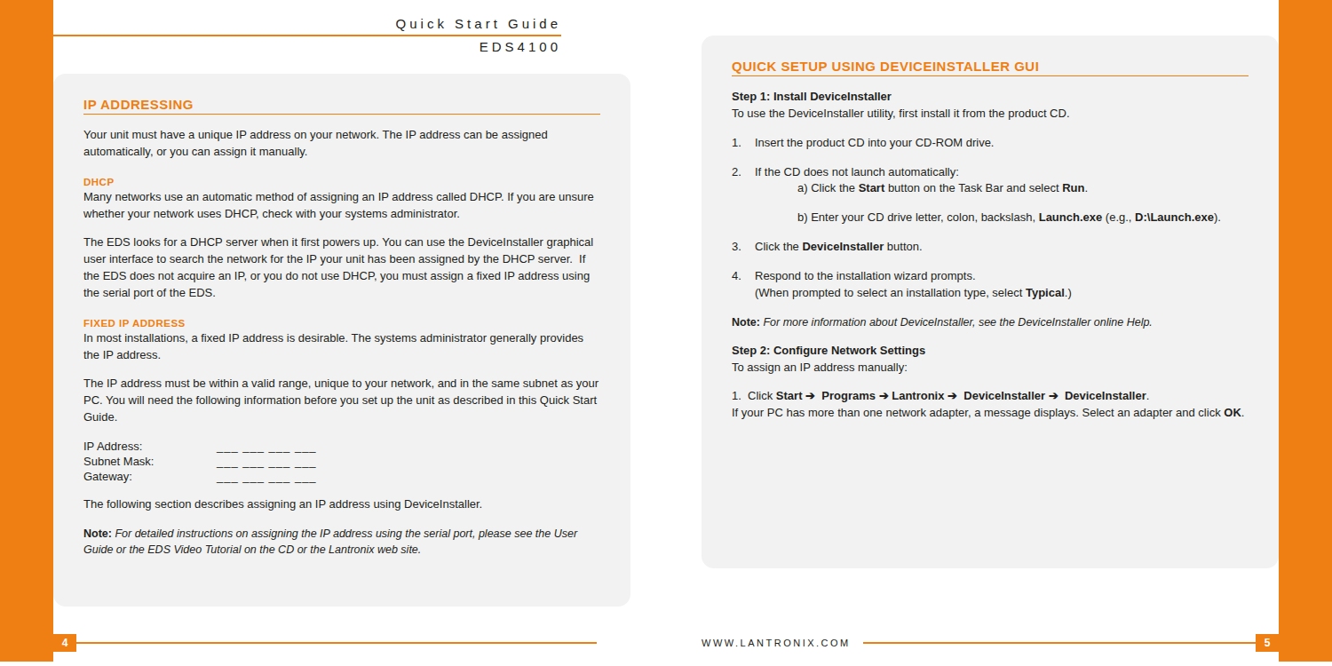Quick Start Guide
EDS4100
IP Addressing
Your unit must have a unique IP address on your network. The IP address can be assigned automatically, or you can assign it manually.
DHCP
Many networks use an automatic method of assigning an IP address called DHCP. If you are unsure whether your network uses DHCP, check with your systems administrator.
The EDS looks for a DHCP server when it first powers up. You can use the DeviceInstaller graphical user interface to search the network for the IP your unit has been assigned by the DHCP server. If the EDS does not acquire an IP, or you do not use DHCP, you must assign a fixed IP address using the serial port of the EDS.
Fixed IP Address
In most installations, a fixed IP address is desirable. The systems administrator generally provides the IP address.
The IP address must be within a valid range, unique to your network, and in the same subnet as your PC. You will need the following information before you set up the unit as described in this Quick Start Guide.
| IP Address: | ___ ___ ___ ___ |
| Subnet Mask: | ___ ___ ___ ___ |
| Gateway: | ___ ___ ___ ___ |
The following section describes assigning an IP address using DeviceInstaller.
Note: For detailed instructions on assigning the IP address using the serial port, please see the User Guide or the EDS Video Tutorial on the CD or the Lantronix web site.
4
Quick Setup Using DeviceInstaller GUI
Step 1: Install DeviceInstaller
To use the DeviceInstaller utility, first install it from the product CD.
1. Insert the product CD into your CD-ROM drive.
2. If the CD does not launch automatically:
a) Click the Start button on the Task Bar and select Run.
b) Enter your CD drive letter, colon, backslash, Launch.exe (e.g., D:\Launch.exe).
3. Click the DeviceInstaller button.
4. Respond to the installation wizard prompts.
(When prompted to select an installation type, select Typical.)
Note: For more information about DeviceInstaller, see the DeviceInstaller online Help.
Step 2: Configure Network Settings
To assign an IP address manually:
1. Click Start ➔ Programs ➔ Lantronix ➔ DeviceInstaller ➔ DeviceInstaller.
If your PC has more than one network adapter, a message displays. Select an adapter and click OK.
WWW.LANTRONIX.COM
5